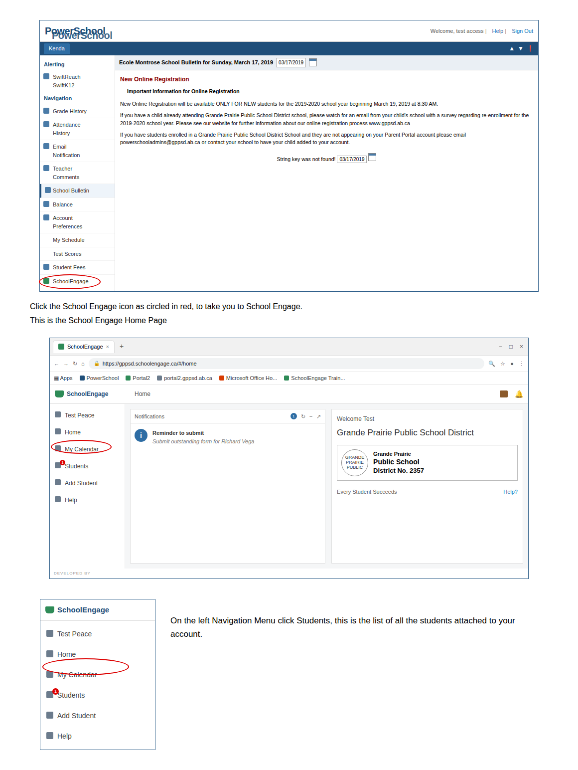PowerSchoolPowerSchool
Welcome, test access | Help | Sign Out
Kenda
▲▼❗
Alerting
SwiftReach
SwiftK12
Navigation
Grade History
Attendance
History
Email
Notification
Teacher
Comments
School Bulletin
Balance
Account
Preferences
My Schedule
Test Scores
Student Fees
SchoolEngage
Ecole Montrose School Bulletin for Sunday, March 17, 2019 03/17/2019
New Online Registration
Important Information for Online Registration
New Online Registration will be available ONLY FOR NEW students for the 2019-2020 school year beginning March 19, 2019 at 8:30 AM.
If you have a child already attending Grande Prairie Public School District school, please watch for an email from your child's school with a survey regarding re-enrollment for the 2019-2020 school year. Please see our website for further information about our online registration process www.gppsd.ab.ca
If you have students enrolled in a Grande Prairie Public School District School and they are not appearing on your Parent Portal account please email powerschooladmins@gppsd.ab.ca or contact your school to have your child added to your account.
String key was not found! 03/17/2019
Click the School Engage icon as circled in red, to take you to School Engage.
This is the School Engage Home Page
SchoolEngage ×
+
−□×
← → ↻ ⌂
🔒 https://gppsd.schoolengage.ca/#/home
🔍☆●⋮
▦ Apps PowerSchool Portal2 portal2.gppsd.ab.ca Microsoft Office Ho... SchoolEngage Train...
SchoolEngage
Home
🔔
Test Peace
Home
My Calendar
Students
Add Student
Help
Notifications
1 ↻−↗
i
Reminder to submit Submit outstanding form for Richard Vega
Welcome Test
Grande Prairie Public School District
GRANDE
PRAIRIE
PUBLIC
Grande Prairie
Public School
District No. 2357
Every Student Succeeds Help?
DEVELOPED BY
SchoolEngage
Test Peace
Home
My Calendar
Students
Add Student
Help
On the left Navigation Menu click Students, this is the list of all the students attached to your account.